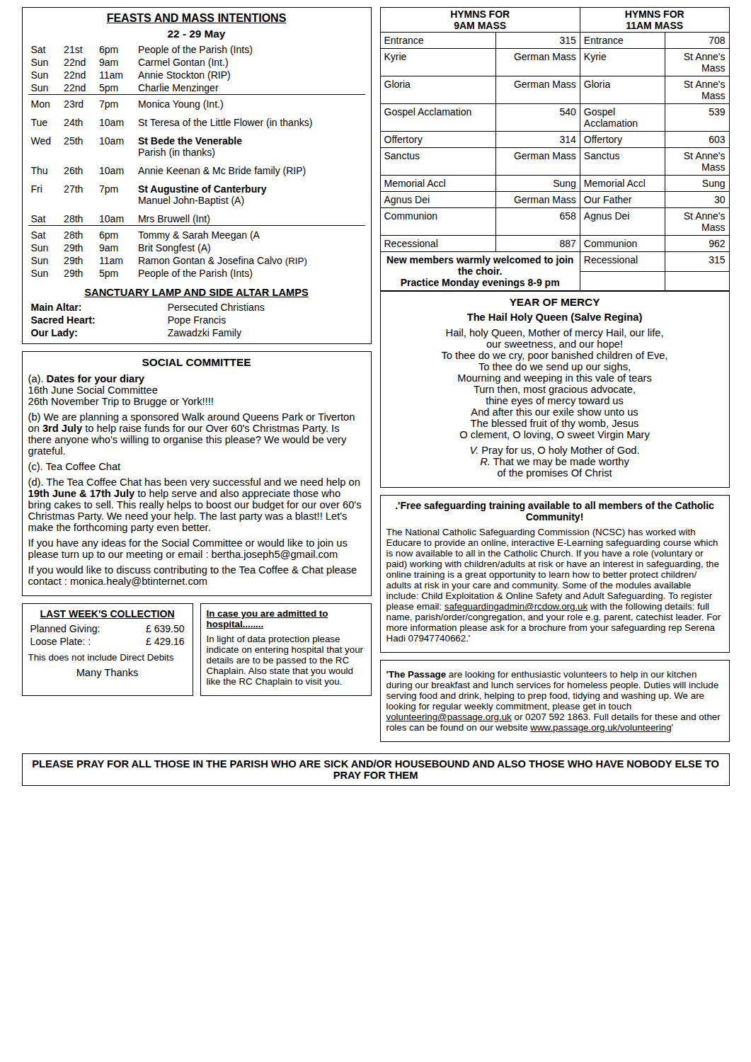FEASTS AND MASS INTENTIONS
22 - 29 May
| Sat | 21st | 6pm | People of the Parish (Ints) |
| Sun | 22nd | 9am | Carmel Gontan (Int.) |
| Sun | 22nd | 11am | Annie Stockton (RIP) |
| Sun | 22nd | 5pm | Charlie Menzinger |
| Mon | 23rd | 7pm | Monica Young (Int.) |
| Tue | 24th | 10am | St Teresa of the Little Flower (in thanks) |
| Wed | 25th | 10am | St Bede the Venerable Parish (in thanks) |
| Thu | 26th | 10am | Annie Keenan & Mc Bride family (RIP) |
| Fri | 27th | 7pm | St Augustine of Canterbury Manuel John-Baptist (A) |
| Sat | 28th | 10am | Mrs Bruwell (Int) |
| Sat | 28th | 6pm | Tommy & Sarah Meegan (A |
| Sun | 29th | 9am | Brit Songfest (A) |
| Sun | 29th | 11am | Ramon Gontan & Josefina Calvo (RIP) |
| Sun | 29th | 5pm | People of the Parish (Ints) |
SANCTUARY LAMP AND SIDE ALTAR LAMPS
| Main Altar: | Persecuted Christians |
| Sacred Heart: | Pope Francis |
| Our Lady: | Zawadzki Family |
SOCIAL COMMITTEE
(a). Dates for your diary
16th June Social Committee
26th November Trip to Brugge or York!!!!
(b) We are planning a sponsored Walk around Queens Park or Tiverton on 3rd July to help raise funds for our Over 60's Christmas Party. Is there anyone who's willing to organise this please? We would be very grateful.
(c). Tea Coffee Chat
(d). The Tea Coffee Chat has been very successful and we need help on 19th June & 17th July to help serve and also appreciate those who bring cakes to sell. This really helps to boost our budget for our over 60's Christmas Party. We need your help. The last party was a blast!! Let's make the forthcoming party even better.
If you have any ideas for the Social Committee or would like to join us please turn up to our meeting or email : bertha.joseph5@gmail.com
If you would like to discuss contributing to the Tea Coffee & Chat please contact : monica.healy@btinternet.com
LAST WEEK'S COLLECTION
| Planned Giving: | £ 639.50 |
| Loose Plate: : | £ 429.16 |
This does not include Direct Debits
Many Thanks
In case you are admitted to hospital........
In light of data protection please indicate on entering hospital that your details are to be passed to the RC Chaplain. Also state that you would like the RC Chaplain to visit you.
| HYMNS FOR 9AM MASS | HYMNS FOR 11AM MASS |
| --- | --- |
| Entrance | 315 | Entrance | 708 |
| Kyrie | German Mass | Kyrie | St Anne's Mass |
| Gloria | German Mass | Gloria | St Anne's Mass |
| Gospel Acclamation | 540 | Gospel Acclamation | 539 |
| Offertory | 314 | Offertory | 603 |
| Sanctus | German Mass | Sanctus | St Anne's Mass |
| Memorial Accl | Sung | Memorial Accl | Sung |
| Agnus Dei | German Mass | Our Father | 30 |
| Communion | 658 | Agnus Dei | St Anne's Mass |
| Recessional | 887 | Communion | 962 |
| New members warmly welcomed to join the choir. Practice Monday evenings 8-9 pm | Recessional | 315 |
YEAR OF MERCY
The Hail Holy Queen (Salve Regina)
Hail, holy Queen, Mother of mercy Hail, our life,
our sweetness, and our hope!
To thee do we cry, poor banished children of Eve,
To thee do we send up our sighs,
Mourning and weeping in this vale of tears
Turn then, most gracious advocate,
thine eyes of mercy toward us
And after this our exile show unto us
The blessed fruit of thy womb, Jesus
O clement, O loving, O sweet Virgin Mary
V. Pray for us, O holy Mother of God.
R. That we may be made worthy
of the promises Of Christ
.'Free safeguarding training available to all members of the Catholic Community!
The National Catholic Safeguarding Commission (NCSC) has worked with Educare to provide an online, interactive E-Learning safeguarding course which is now available to all in the Catholic Church. If you have a role (voluntary or paid) working with children/adults at risk or have an interest in safeguarding, the online training is a great opportunity to learn how to better protect children/ adults at risk in your care and community. Some of the modules available include: Child Exploitation & Online Safety and Adult Safeguarding. To register please email: safeguardingadmin@rcdow.org.uk with the following details: full name, parish/order/congregation, and your role e.g. parent, catechist leader. For more information please ask for a brochure from your safeguarding rep Serena Hadi 07947740662.'
'The Passage are looking for enthusiastic volunteers to help in our kitchen during our breakfast and lunch services for homeless people. Duties will include serving food and drink, helping to prep food, tidying and washing up. We are looking for regular weekly commitment, please get in touch volunteering@passage.org.uk or 0207 592 1863. Full details for these and other roles can be found on our website www.passage.org.uk/volunteering'
PLEASE PRAY FOR ALL THOSE IN THE PARISH WHO ARE SICK AND/OR HOUSEBOUND AND ALSO THOSE WHO HAVE NOBODY ELSE TO PRAY FOR THEM